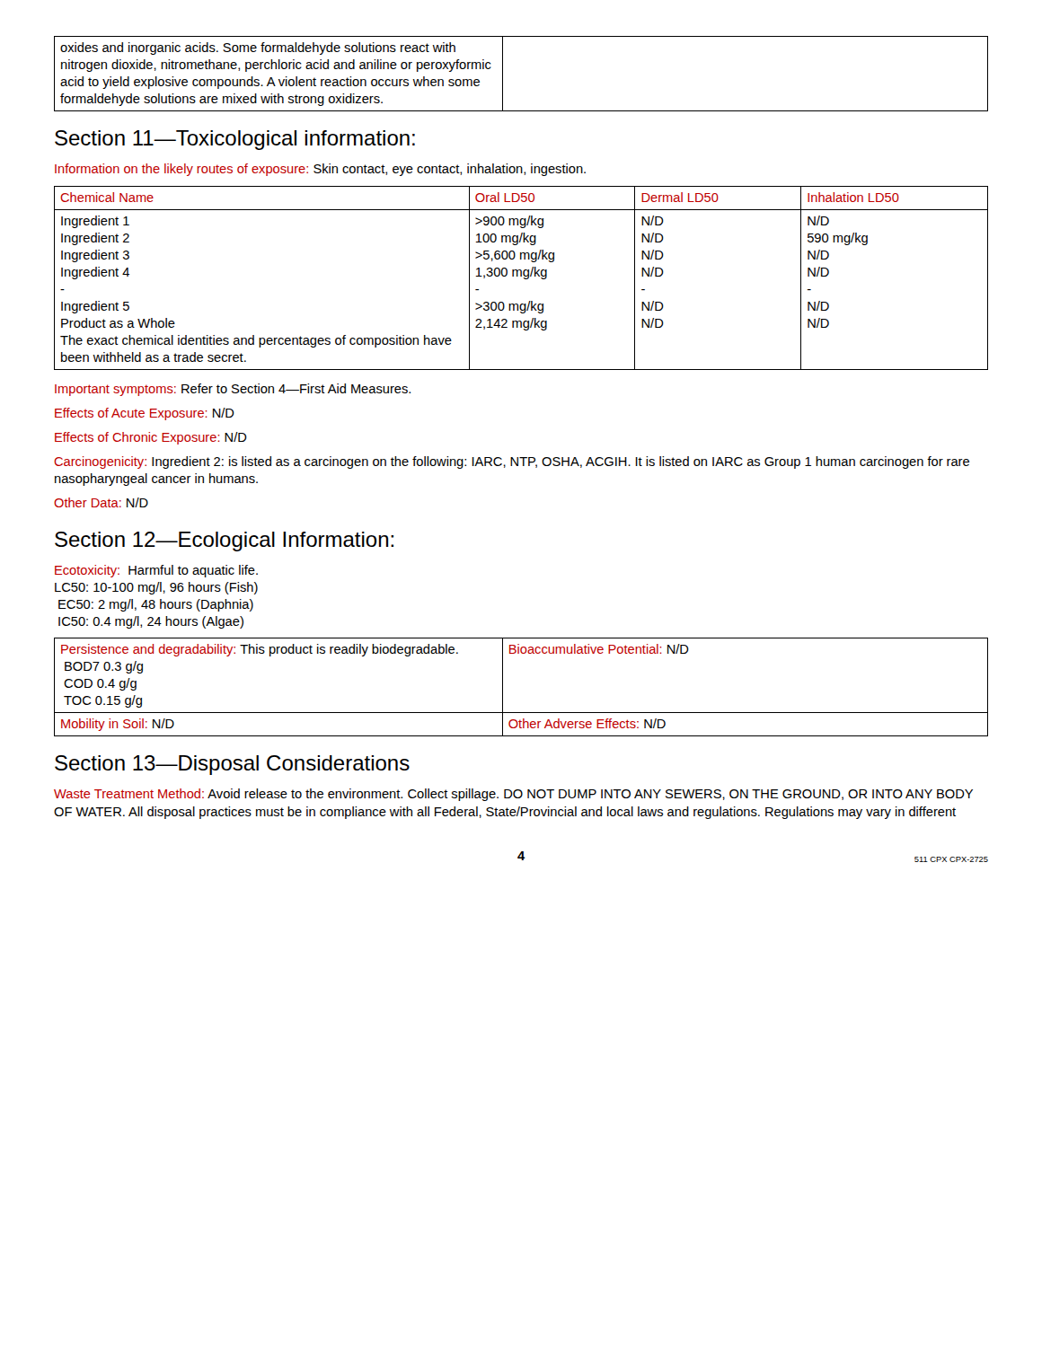| oxides and inorganic acids. Some formaldehyde solutions react with nitrogen dioxide, nitromethane, perchloric acid and aniline or peroxyformic acid to yield explosive compounds. A violent reaction occurs when some formaldehyde solutions are mixed with strong oxidizers. | |
Section 11—Toxicological information:
Information on the likely routes of exposure: Skin contact, eye contact, inhalation, ingestion.
| Chemical Name | Oral LD50 | Dermal LD50 | Inhalation LD50 |
| --- | --- | --- | --- |
| Ingredient 1 Ingredient 2 Ingredient 3 Ingredient 4 - Ingredient 5 Product as a Whole The exact chemical identities and percentages of composition have been withheld as a trade secret. | >900 mg/kg 100 mg/kg >5,600 mg/kg 1,300 mg/kg - >300 mg/kg 2,142 mg/kg | N/D N/D N/D N/D - N/D N/D | N/D 590 mg/kg N/D N/D - N/D N/D |
Important symptoms: Refer to Section 4—First Aid Measures.
Effects of Acute Exposure: N/D
Effects of Chronic Exposure: N/D
Carcinogenicity: Ingredient 2: is listed as a carcinogen on the following: IARC, NTP, OSHA, ACGIH. It is listed on IARC as Group 1 human carcinogen for rare nasopharyngeal cancer in humans.
Other Data: N/D
Section 12—Ecological Information:
Ecotoxicity: Harmful to aquatic life.
LC50: 10-100 mg/l, 96 hours (Fish)
EC50: 2 mg/l, 48 hours (Daphnia)
IC50: 0.4 mg/l, 24 hours (Algae)
| Persistence and degradability: This product is readily biodegradable. BOD7 0.3 g/g COD 0.4 g/g TOC 0.15 g/g | Bioaccumulative Potential: N/D |
| Mobility in Soil: N/D | Other Adverse Effects: N/D |
Section 13—Disposal Considerations
Waste Treatment Method: Avoid release to the environment. Collect spillage. DO NOT DUMP INTO ANY SEWERS, ON THE GROUND, OR INTO ANY BODY OF WATER. All disposal practices must be in compliance with all Federal, State/Provincial and local laws and regulations. Regulations may vary in different
4 511 CPX CPX-2725